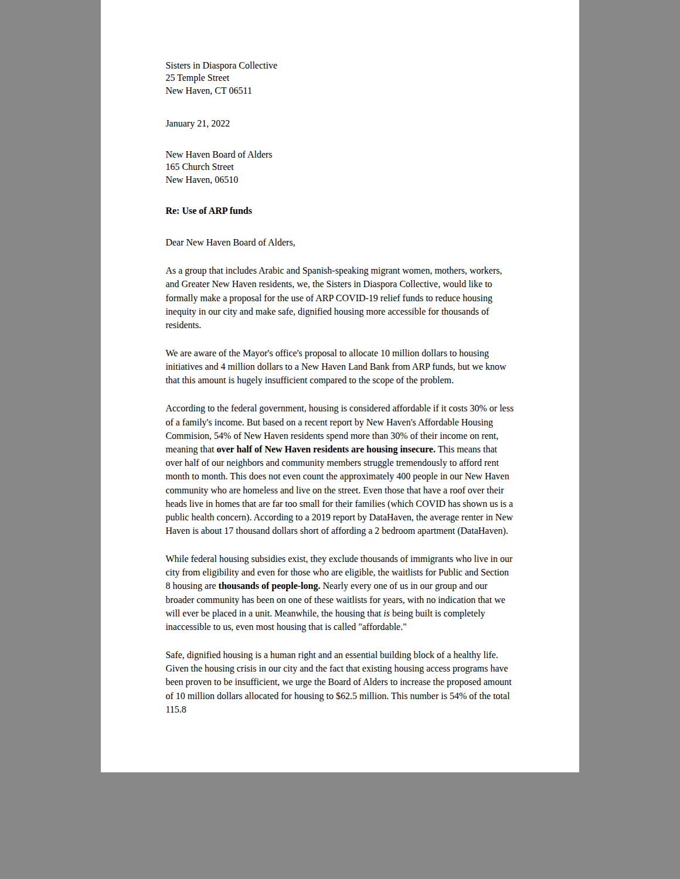Sisters in Diaspora Collective
25 Temple Street
New Haven, CT 06511
January 21, 2022
New Haven Board of Alders
165 Church Street
New Haven, 06510
Re: Use of ARP funds
Dear New Haven Board of Alders,
As a group that includes Arabic and Spanish-speaking migrant women, mothers, workers, and Greater New Haven residents, we, the Sisters in Diaspora Collective, would like to formally make a proposal for the use of ARP COVID-19 relief funds to reduce housing inequity in our city and make safe, dignified housing more accessible for thousands of residents.
We are aware of the Mayor's office's proposal to allocate 10 million dollars to housing initiatives and 4 million dollars to a New Haven Land Bank from ARP funds, but we know that this amount is hugely insufficient compared to the scope of the problem.
According to the federal government, housing is considered affordable if it costs 30% or less of a family's income. But based on a recent report by New Haven's Affordable Housing Commision, 54% of New Haven residents spend more than 30% of their income on rent, meaning that over half of New Haven residents are housing insecure. This means that over half of our neighbors and community members struggle tremendously to afford rent month to month. This does not even count the approximately 400 people in our New Haven community who are homeless and live on the street. Even those that have a roof over their heads live in homes that are far too small for their families (which COVID has shown us is a public health concern). According to a 2019 report by DataHaven, the average renter in New Haven is about 17 thousand dollars short of affording a 2 bedroom apartment (DataHaven).
While federal housing subsidies exist, they exclude thousands of immigrants who live in our city from eligibility and even for those who are eligible, the waitlists for Public and Section 8 housing are thousands of people-long. Nearly every one of us in our group and our broader community has been on one of these waitlists for years, with no indication that we will ever be placed in a unit. Meanwhile, the housing that is being built is completely inaccessible to us, even most housing that is called "affordable."
Safe, dignified housing is a human right and an essential building block of a healthy life. Given the housing crisis in our city and the fact that existing housing access programs have been proven to be insufficient, we urge the Board of Alders to increase the proposed amount of 10 million dollars allocated for housing to $62.5 million. This number is 54% of the total 115.8